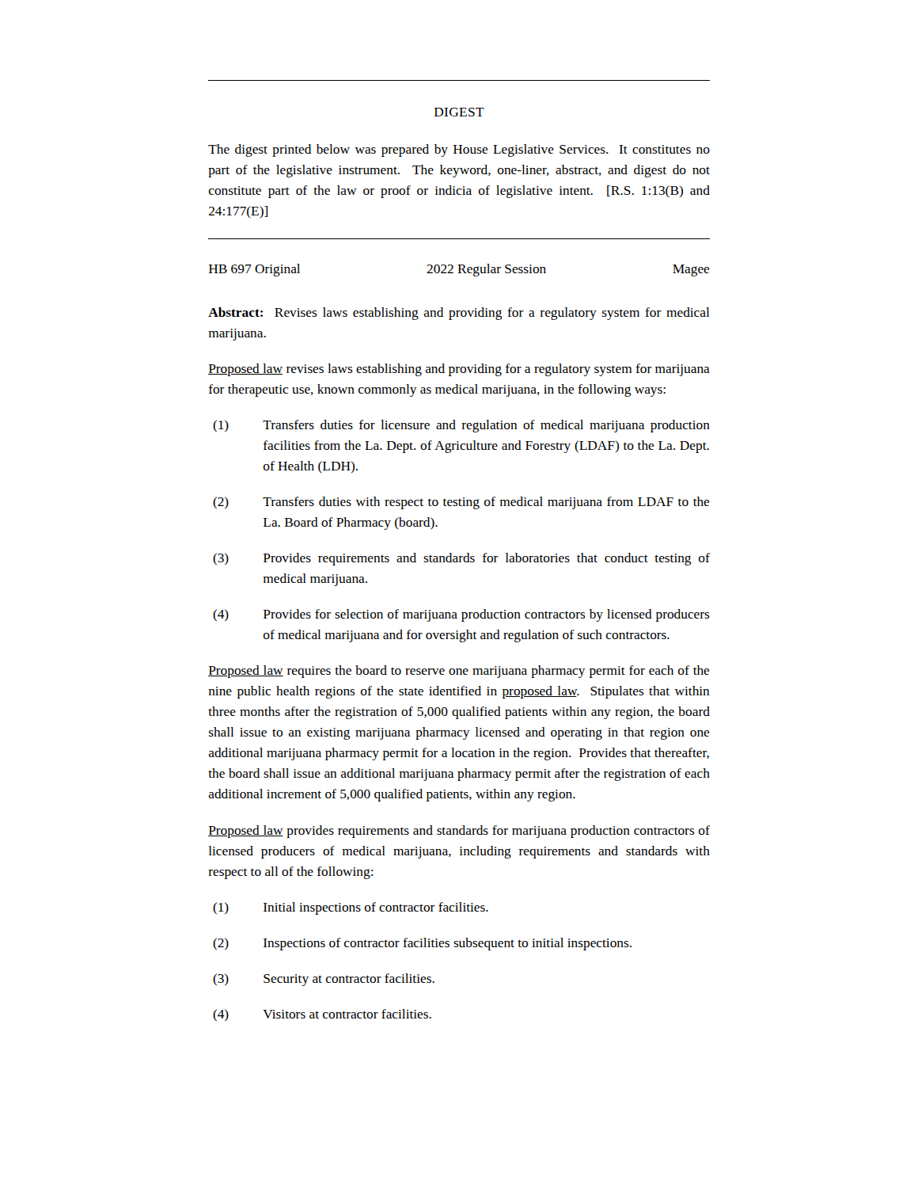DIGEST
The digest printed below was prepared by House Legislative Services. It constitutes no part of the legislative instrument. The keyword, one-liner, abstract, and digest do not constitute part of the law or proof or indicia of legislative intent. [R.S. 1:13(B) and 24:177(E)]
HB 697 Original 2022 Regular Session Magee
Abstract: Revises laws establishing and providing for a regulatory system for medical marijuana.
Proposed law revises laws establishing and providing for a regulatory system for marijuana for therapeutic use, known commonly as medical marijuana, in the following ways:
(1) Transfers duties for licensure and regulation of medical marijuana production facilities from the La. Dept. of Agriculture and Forestry (LDAF) to the La. Dept. of Health (LDH).
(2) Transfers duties with respect to testing of medical marijuana from LDAF to the La. Board of Pharmacy (board).
(3) Provides requirements and standards for laboratories that conduct testing of medical marijuana.
(4) Provides for selection of marijuana production contractors by licensed producers of medical marijuana and for oversight and regulation of such contractors.
Proposed law requires the board to reserve one marijuana pharmacy permit for each of the nine public health regions of the state identified in proposed law. Stipulates that within three months after the registration of 5,000 qualified patients within any region, the board shall issue to an existing marijuana pharmacy licensed and operating in that region one additional marijuana pharmacy permit for a location in the region. Provides that thereafter, the board shall issue an additional marijuana pharmacy permit after the registration of each additional increment of 5,000 qualified patients, within any region.
Proposed law provides requirements and standards for marijuana production contractors of licensed producers of medical marijuana, including requirements and standards with respect to all of the following:
(1) Initial inspections of contractor facilities.
(2) Inspections of contractor facilities subsequent to initial inspections.
(3) Security at contractor facilities.
(4) Visitors at contractor facilities.